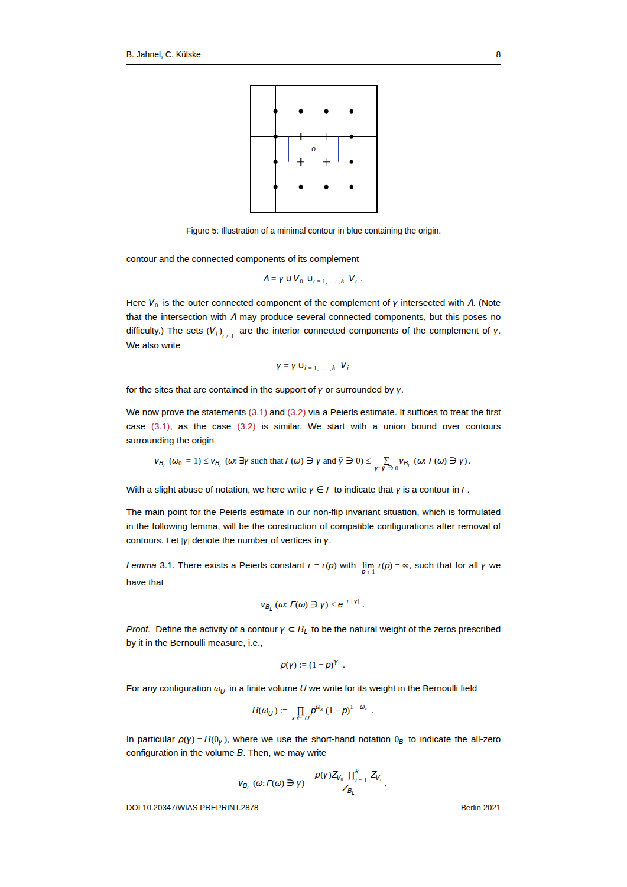B. Jahnel, C. Külske 8
o
Figure 5: Illustration of a minimal contour in blue containing the origin.
contour and the connected components of its complement
Λ = γ ∪ V0 ∪i=1,…,k Vi .
Here V0 is the outer connected component of the complement of γ intersected with Λ. (Note that the intersection with Λ may produce several connected components, but this poses no difficulty.) The sets (Vi)i≥1 are the interior connected components of the complement of γ. We also write
γ¯ = γ ∪i=1,…,k Vi
for the sites that are contained in the support of γ or surrounded by γ.
We now prove the statements (3.1) and (3.2) via a Peierls estimate. It suffices to treat the first case (3.1), as the case (3.2) is similar. We start with a union bound over contours surrounding the origin
νBL (ω0=1) ≤ νBL (ω: ∃γ such that Γ(ω)∋γ and γ¯∋0) ≤ ∑ γ:γ¯∋0 νBL (ω:Γ(ω)∋γ) .
With a slight abuse of notation, we here write γ∈Γ to indicate that γ is a contour in Γ.
The main point for the Peierls estimate in our non-flip invariant situation, which is formulated in the following lemma, will be the construction of compatible configurations after removal of contours. Let |γ| denote the number of vertices in γ.
Lemma 3.1. There exists a Peierls constant τ=τ(p) with limp↑1τ(p)=∞, such that for all γ we have that
νBL (ω:Γ(ω)∋γ) ≤ e−τ|γ| .
Proof. Define the activity of a contour γ⊂BL to be the natural weight of the zeros prescribed by it in the Bernoulli measure, i.e.,
ρ(γ) := (1−p)|γ| .
For any configuration ωU in a finite volume U we write for its weight in the Bernoulli field
R(ωU) := ∏x∈U pωx (1−p)1−ωx .
In particular ρ(γ)=R(0γ), where we use the short-hand notation 0B to indicate the all-zero configuration in the volume B. Then, we may write
νBL (ω:Γ(ω)∋γ) = ρ(γ) ZV0 ∏ i=1 k ZVi ZBL ,
DOI 10.20347/WIAS.PREPRINT.2878 Berlin 2021